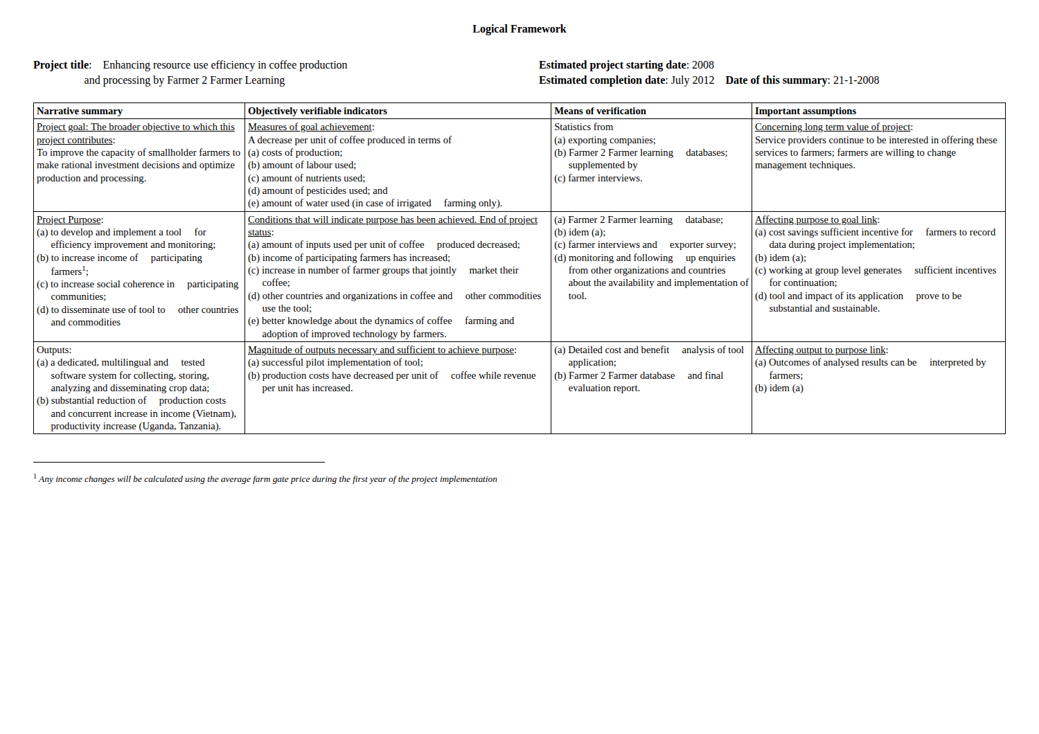Logical Framework
Project title: Enhancing resource use efficiency in coffee production
and processing by Farmer 2 Farmer Learning
Estimated project starting date: 2008
Estimated completion date: July 2012 Date of this summary: 21-1-2008
| Narrative summary | Objectively verifiable indicators | Means of verification | Important assumptions |
| --- | --- | --- | --- |
| Project goal: The broader objective to which this project contributes : To improve the capacity of smallholder farmers to make rational investment decisions and optimize production and processing. | Measures of goal achievement : A decrease per unit of coffee produced in terms of (a) costs of production; (b) amount of labour used; (c) amount of nutrients used; (d) amount of pesticides used; and (e) amount of water used (in case of irrigated farming only). | Statistics from (a) exporting companies; (b) Farmer 2 Farmer learning databases; supplemented by (c) farmer interviews. | Concerning long term value of project : Service providers continue to be interested in offering these services to farmers; farmers are willing to change management techniques. |
| Project Purpose : (a) to develop and implement a tool for efficiency improvement and monitoring; (b) to increase income of participating farmers 1 ; (c) to increase social coherence in participating communities; (d) to disseminate use of tool to other countries and commodities | Conditions that will indicate purpose has been achieved. End of project status : (a) amount of inputs used per unit of coffee produced decreased; (b) income of participating farmers has increased; (c) increase in number of farmer groups that jointly market their coffee; (d) other countries and organizations in coffee and other commodities use the tool; (e) better knowledge about the dynamics of coffee farming and adoption of improved technology by farmers. | (a) Farmer 2 Farmer learning database; (b) idem (a); (c) farmer interviews and exporter survey; (d) monitoring and following up enquiries from other organizations and countries about the availability and implementation of tool. | Affecting purpose to goal link : (a) cost savings sufficient incentive for farmers to record data during project implementation; (b) idem (a); (c) working at group level generates sufficient incentives for continuation; (d) tool and impact of its application prove to be substantial and sustainable. |
| Outputs: (a) a dedicated, multilingual and tested software system for collecting, storing, analyzing and disseminating crop data; (b) substantial reduction of production costs and concurrent increase in income (Vietnam), productivity increase (Uganda, Tanzania). | Magnitude of outputs necessary and sufficient to achieve purpose : (a) successful pilot implementation of tool; (b) production costs have decreased per unit of coffee while revenue per unit has increased. | (a) Detailed cost and benefit analysis of tool application; (b) Farmer 2 Farmer database and final evaluation report. | Affecting output to purpose link : (a) Outcomes of analysed results can be interpreted by farmers; (b) idem (a) |
1 Any income changes will be calculated using the average farm gate price during the first year of the project implementation